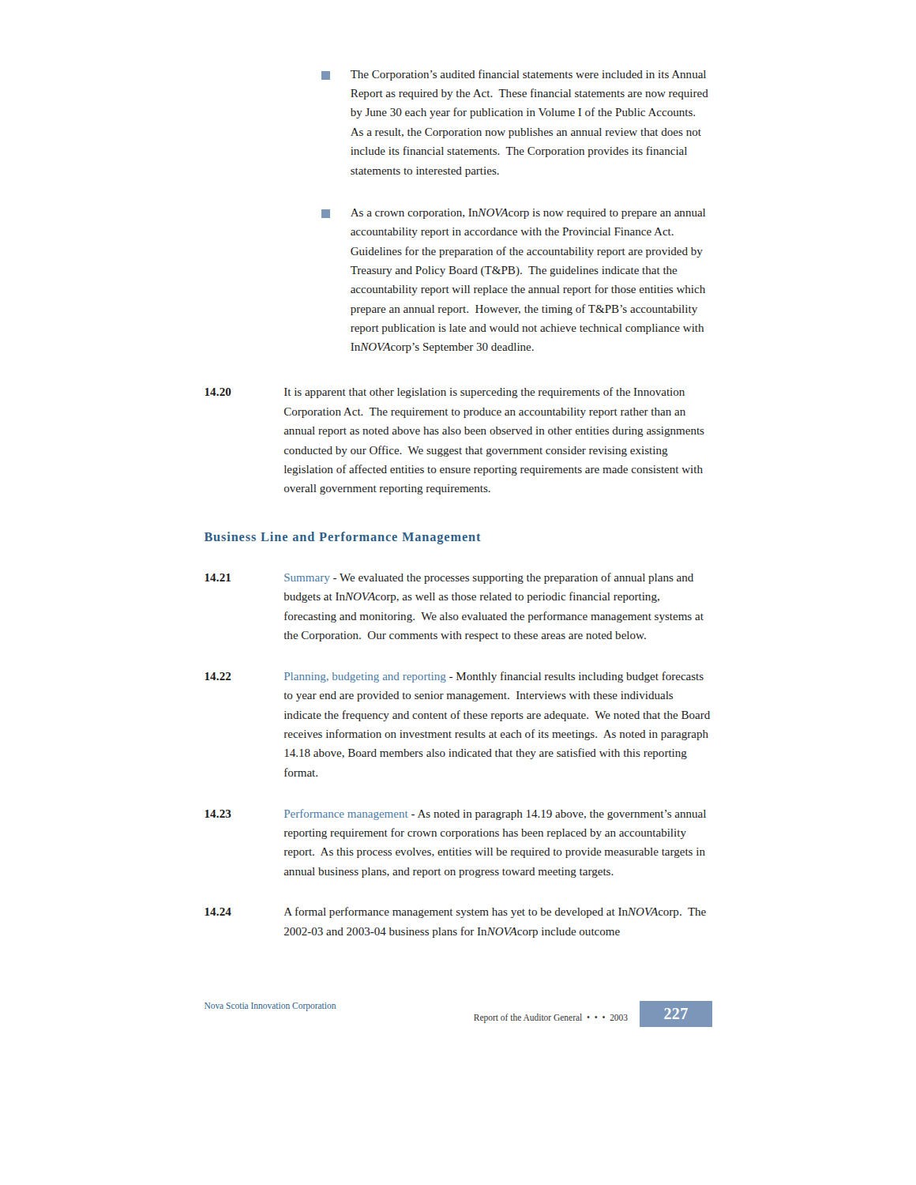The Corporation’s audited financial statements were included in its Annual Report as required by the Act. These financial statements are now required by June 30 each year for publication in Volume I of the Public Accounts. As a result, the Corporation now publishes an annual review that does not include its financial statements. The Corporation provides its financial statements to interested parties.
As a crown corporation, InNOVAcorp is now required to prepare an annual accountability report in accordance with the Provincial Finance Act. Guidelines for the preparation of the accountability report are provided by Treasury and Policy Board (T&PB). The guidelines indicate that the accountability report will replace the annual report for those entities which prepare an annual report. However, the timing of T&PB’s accountability report publication is late and would not achieve technical compliance with InNOVAcorp’s September 30 deadline.
14.20
It is apparent that other legislation is superceding the requirements of the Innovation Corporation Act. The requirement to produce an accountability report rather than an annual report as noted above has also been observed in other entities during assignments conducted by our Office. We suggest that government consider revising existing legislation of affected entities to ensure reporting requirements are made consistent with overall government reporting requirements.
Business Line and Performance Management
14.21
Summary - We evaluated the processes supporting the preparation of annual plans and budgets at InNOVAcorp, as well as those related to periodic financial reporting, forecasting and monitoring. We also evaluated the performance management systems at the Corporation. Our comments with respect to these areas are noted below.
14.22
Planning, budgeting and reporting - Monthly financial results including budget forecasts to year end are provided to senior management. Interviews with these individuals indicate the frequency and content of these reports are adequate. We noted that the Board receives information on investment results at each of its meetings. As noted in paragraph 14.18 above, Board members also indicated that they are satisfied with this reporting format.
14.23
Performance management - As noted in paragraph 14.19 above, the government’s annual reporting requirement for crown corporations has been replaced by an accountability report. As this process evolves, entities will be required to provide measurable targets in annual business plans, and report on progress toward meeting targets.
14.24
A formal performance management system has yet to be developed at InNOVAcorp. The 2002-03 and 2003-04 business plans for InNOVAcorp include outcome
Nova Scotia Innovation Corporation
Report of the Auditor General • • • 2003
227